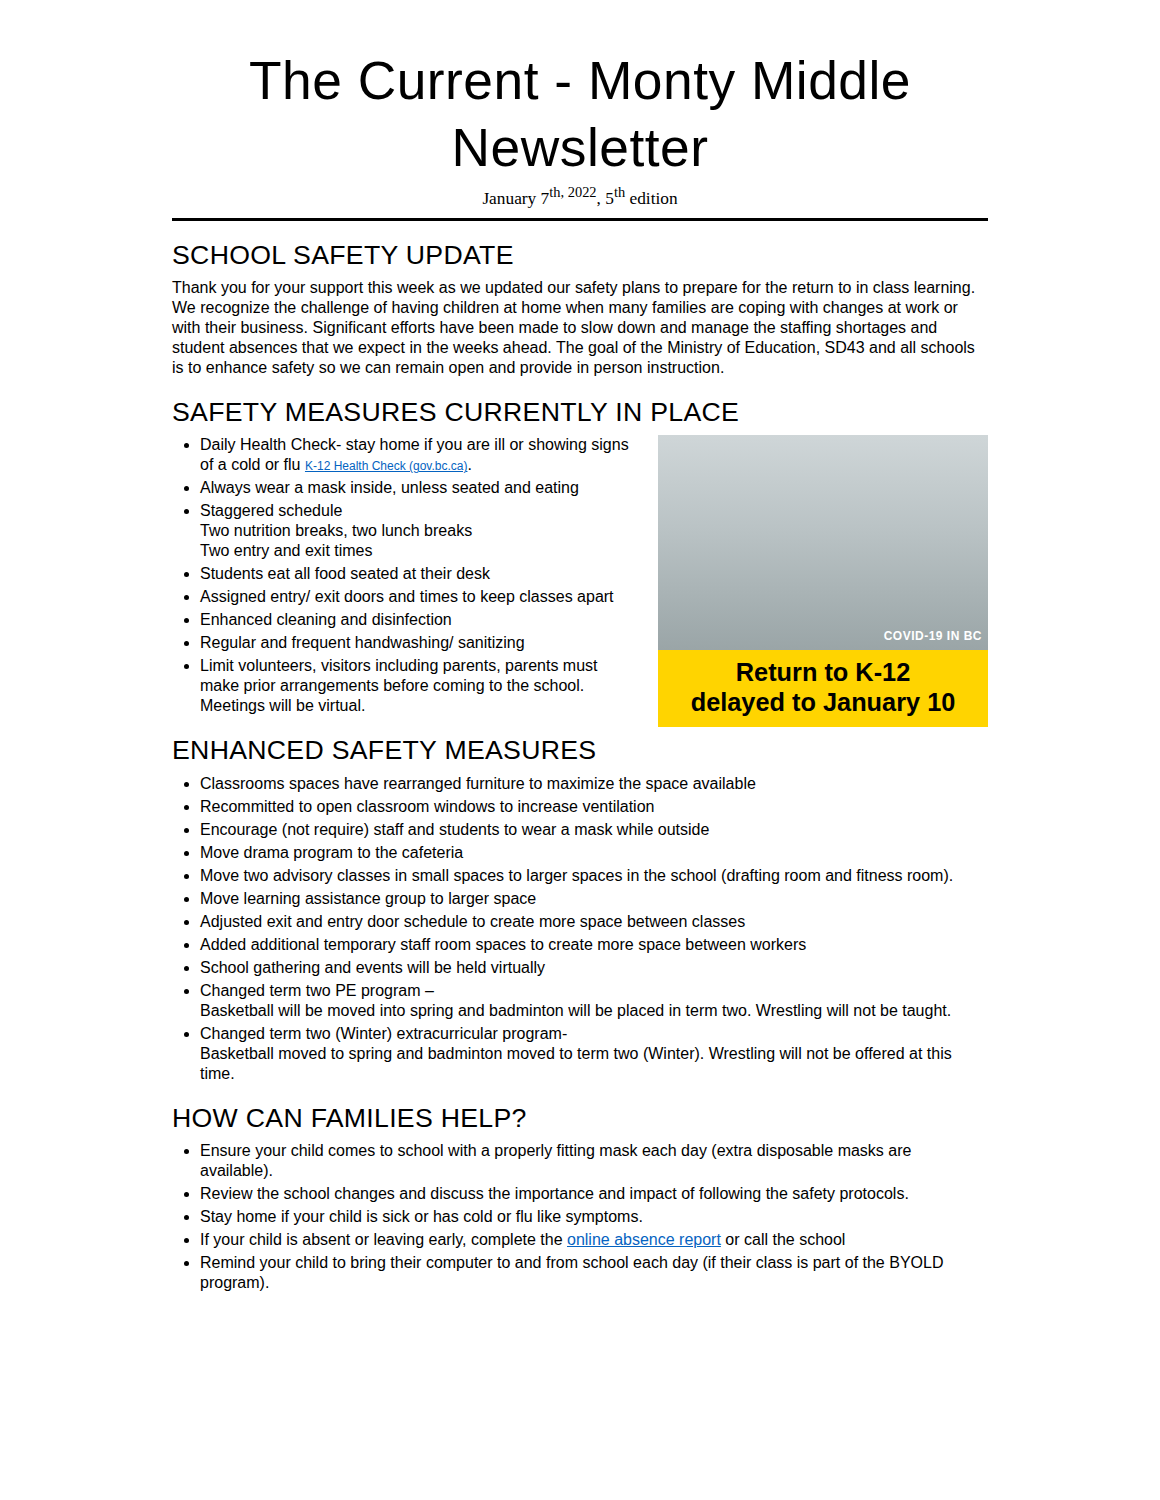The Current - Monty Middle Newsletter
January 7th, 2022, 5th edition
SCHOOL SAFETY UPDATE
Thank you for your support this week as we updated our safety plans to prepare for the return to in class learning. We recognize the challenge of having children at home when many families are coping with changes at work or with their business. Significant efforts have been made to slow down and manage the staffing shortages and student absences that we expect in the weeks ahead. The goal of the Ministry of Education, SD43 and all schools is to enhance safety so we can remain open and provide in person instruction.
SAFETY MEASURES CURRENTLY IN PLACE
COVID-19 IN BC
Return to K-12
delayed to January 10
Daily Health Check- stay home if you are ill or showing signs of a cold or flu K-12 Health Check (gov.bc.ca).
Always wear a mask inside, unless seated and eating
Staggered schedule
Two nutrition breaks, two lunch breaks
Two entry and exit times
Students eat all food seated at their desk
Assigned entry/ exit doors and times to keep classes apart
Enhanced cleaning and disinfection
Regular and frequent handwashing/ sanitizing
Limit volunteers, visitors including parents, parents must make prior arrangements before coming to the school. Meetings will be virtual.
ENHANCED SAFETY MEASURES
Classrooms spaces have rearranged furniture to maximize the space available
Recommitted to open classroom windows to increase ventilation
Encourage (not require) staff and students to wear a mask while outside
Move drama program to the cafeteria
Move two advisory classes in small spaces to larger spaces in the school (drafting room and fitness room).
Move learning assistance group to larger space
Adjusted exit and entry door schedule to create more space between classes
Added additional temporary staff room spaces to create more space between workers
School gathering and events will be held virtually
Changed term two PE program –
Basketball will be moved into spring and badminton will be placed in term two. Wrestling will not be taught.
Changed term two (Winter) extracurricular program-
Basketball moved to spring and badminton moved to term two (Winter). Wrestling will not be offered at this time.
HOW CAN FAMILIES HELP?
Ensure your child comes to school with a properly fitting mask each day (extra disposable masks are available).
Review the school changes and discuss the importance and impact of following the safety protocols.
Stay home if your child is sick or has cold or flu like symptoms.
If your child is absent or leaving early, complete the online absence report or call the school
Remind your child to bring their computer to and from school each day (if their class is part of the BYOLD program).